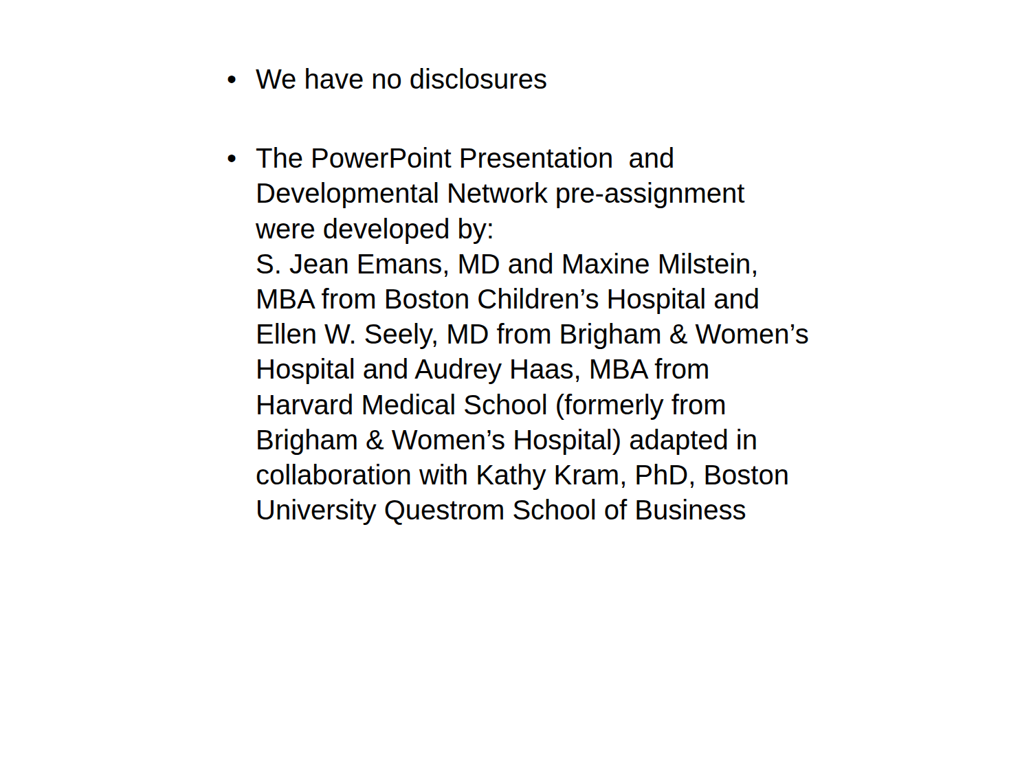We have no disclosures
The PowerPoint Presentation and Developmental Network pre-assignment were developed by:
S. Jean Emans, MD and Maxine Milstein, MBA from Boston Children’s Hospital and
Ellen W. Seely, MD from Brigham & Women’s Hospital and Audrey Haas, MBA from Harvard Medical School (formerly from Brigham & Women’s Hospital) adapted in collaboration with Kathy Kram, PhD, Boston University Questrom School of Business